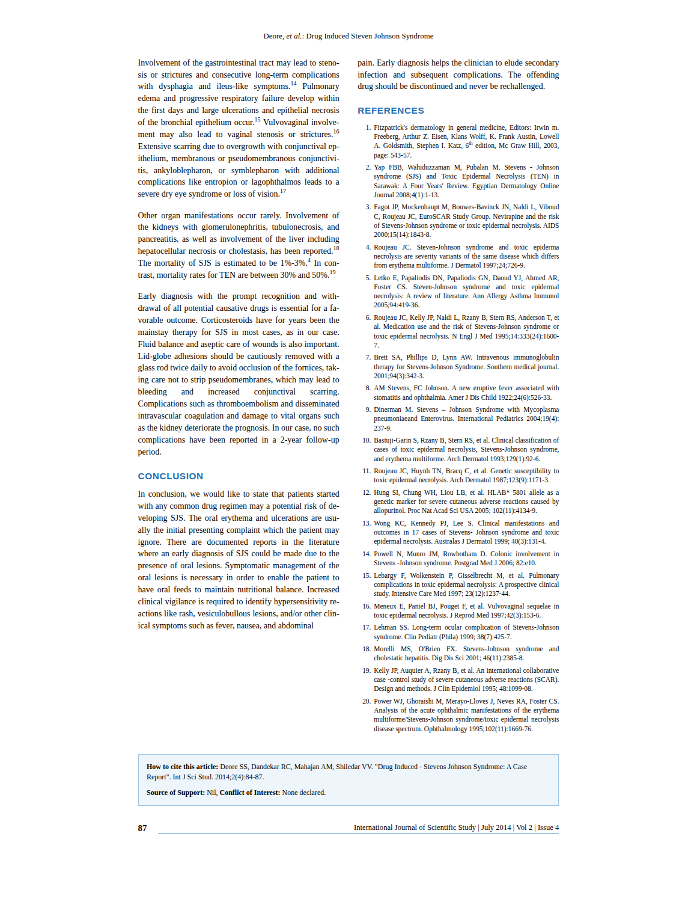Deore, et al.: Drug Induced Steven Johnson Syndrome
Involvement of the gastrointestinal tract may lead to stenosis or strictures and consecutive long-term complications with dysphagia and ileus-like symptoms.14 Pulmonary edema and progressive respiratory failure develop within the first days and large ulcerations and epithelial necrosis of the bronchial epithelium occur.15 Vulvovaginal involvement may also lead to vaginal stenosis or strictures.16 Extensive scarring due to overgrowth with conjunctival epithelium, membranous or pseudomembranous conjunctivitis, ankyloblepharon, or symblepharon with additional complications like entropion or lagophthalmos leads to a severe dry eye syndrome or loss of vision.17
Other organ manifestations occur rarely. Involvement of the kidneys with glomerulonephritis, tubulonecrosis, and pancreatitis, as well as involvement of the liver including hepatocellular necrosis or cholestasis, has been reported.18 The mortality of SJS is estimated to be 1%-3%.4 In contrast, mortality rates for TEN are between 30% and 50%.19
Early diagnosis with the prompt recognition and withdrawal of all potential causative drugs is essential for a favorable outcome. Corticosteroids have for years been the mainstay therapy for SJS in most cases, as in our case. Fluid balance and aseptic care of wounds is also important. Lid-globe adhesions should be cautiously removed with a glass rod twice daily to avoid occlusion of the fornices, taking care not to strip pseudomembranes, which may lead to bleeding and increased conjunctival scarring. Complications such as thromboembolism and disseminated intravascular coagulation and damage to vital organs such as the kidney deteriorate the prognosis. In our case, no such complications have been reported in a 2-year follow-up period.
Conclusion
In conclusion, we would like to state that patients started with any common drug regimen may a potential risk of developing SJS. The oral erythema and ulcerations are usually the initial presenting complaint which the patient may ignore. There are documented reports in the literature where an early diagnosis of SJS could be made due to the presence of oral lesions. Symptomatic management of the oral lesions is necessary in order to enable the patient to have oral feeds to maintain nutritional balance. Increased clinical vigilance is required to identify hypersensitivity reactions like rash, vesiculobullous lesions, and/or other clinical symptoms such as fever, nausea, and abdominal
pain. Early diagnosis helps the clinician to elude secondary infection and subsequent complications. The offending drug should be discontinued and never be rechallenged.
References
Fitzpatrick's dermatology in general medicine, Editors: Irwin m. Freeberg, Arthur Z. Eisen, Klans Wolff, K. Frank Austin, Lowell A. Goldsmith, Stephen I. Katz, 6th edition, Mc Graw Hill, 2003, page: 543-57.
Yap FBB, Wahiduzzaman M, Pubalan M. Stevens - Johnson syndrome (SJS) and Toxic Epidermal Necrolysis (TEN) in Sarawak: A Four Years' Review. Egyptian Dermatology Online Journal 2008;4(1):1-13.
Fagot JP, Mockenhaupt M, Bouwes-Bavinck JN, Naldi L, Viboud C, Roujeau JC, EuroSCAR Study Group. Nevirapine and the risk of Stevens-Johnson syndrome or toxic epidermal necrolysis. AIDS 2000;15(14):1843-8.
Roujeau JC. Steven-Johnson syndrome and toxic epiderma necrolysis are severity variants of the same disease which differs from erythema multiforme. J Dermatol 1997;24;726-9.
Letko E, Papaliodis DN, Papaliodis GN, Daoud YJ, Ahmed AR, Foster CS. Steven-Johnson syndrome and toxic epidermal necrolysis: A review of literature. Ann Allergy Asthma Immunol 2005;94:419-36.
Roujeau JC, Kelly JP, Naldi L, Rzany B, Stern RS, Anderson T, et al. Medication use and the risk of Stevens-Johnson syndrome or toxic epidermal necrolysis. N Engl J Med 1995;14:333(24):1600-7.
Brett SA, Phillips D, Lynn AW. Intravenous immunoglobulin therapy for Stevens-Johnson Syndrome. Southern medical journal. 2001;94(3):342-3.
AM Stevens, FC Johnson. A new eruptive fever associated with stomatitis and ophthalmia. Amer J Dis Child 1922;24(6):526-33.
Dinerman M. Stevens – Johnson Syndrome with Mycoplasma pneumoniaeand Enterovirus. International Pediatrics 2004;19(4): 237-9.
Bastuji-Garin S, Rzany B, Stern RS, et al. Clinical classification of cases of toxic epidermal necrolysis, Stevens-Johnson syndrome, and erythema multiforme. Arch Dermatol 1993;129(1):92-6.
Roujeau JC, Huynh TN, Bracq C, et al. Genetic susceptibility to toxic epidermal necrolysis. Arch Dermatol 1987;123(9):1171-3.
Hung SI, Chung WH, Liou LB, et al. HLAB* 5801 allele as a genetic marker for severe cutaneous adverse reactions caused by allopurinol. Proc Nat Acad Sci USA 2005; 102(11):4134-9.
Wong KC, Kennedy PJ, Lee S. Clinical manifestations and outcomes in 17 cases of Stevens- Johnson syndrome and toxic epidermal necrolysis. Australas J Dermatol 1999; 40(3):131-4.
Powell N, Munro JM, Rowbotham D. Colonic involvement in Stevens -Johnson syndrome. Postgrad Med J 2006; 82:e10.
Lebargy F, Wolkenstein P, Gisselbrecht M, et al. Pulmonary complications in toxic epidermal necrolysis: A prospective clinical study. Intensive Care Med 1997; 23(12):1237-44.
Meneux E, Paniel BJ, Pouget F, et al. Vulvovaginal sequelae in toxic epidermal necrolysis. J Reprod Med 1997;42(3):153-6.
Lehman SS. Long-term ocular complication of Stevens-Johnson syndrome. Clin Pediatr (Phila) 1999; 38(7):425-7.
Morelli MS, O'Brien FX. Stevens-Johnson syndrome and cholestatic hepatitis. Dig Dis Sci 2001; 46(11):2385-8.
Kelly JP, Auquier A, Rzany B, et al. An international collaborative case -control study of severe cutaneous adverse reactions (SCAR). Design and methods. J Clin Epidemiol 1995; 48:1099-08.
Power WJ, Ghoraishi M, Merayo-Lloves J, Neves RA, Foster CS. Analysis of the acute ophthalmic manifestations of the erythema multiforme/Stevens-Johnson syndrome/toxic epidermal necrolysis disease spectrum. Ophthalmology 1995;102(11):1669-76.
How to cite this article: Deore SS, Dandekar RC, Mahajan AM, Shiledar VV. "Drug Induced - Stevens Johnson Syndrome: A Case Report". Int J Sci Stud. 2014;2(4):84-87.
Source of Support: Nil, Conflict of Interest: None declared.
87
International Journal of Scientific Study | July 2014 | Vol 2 | Issue 4